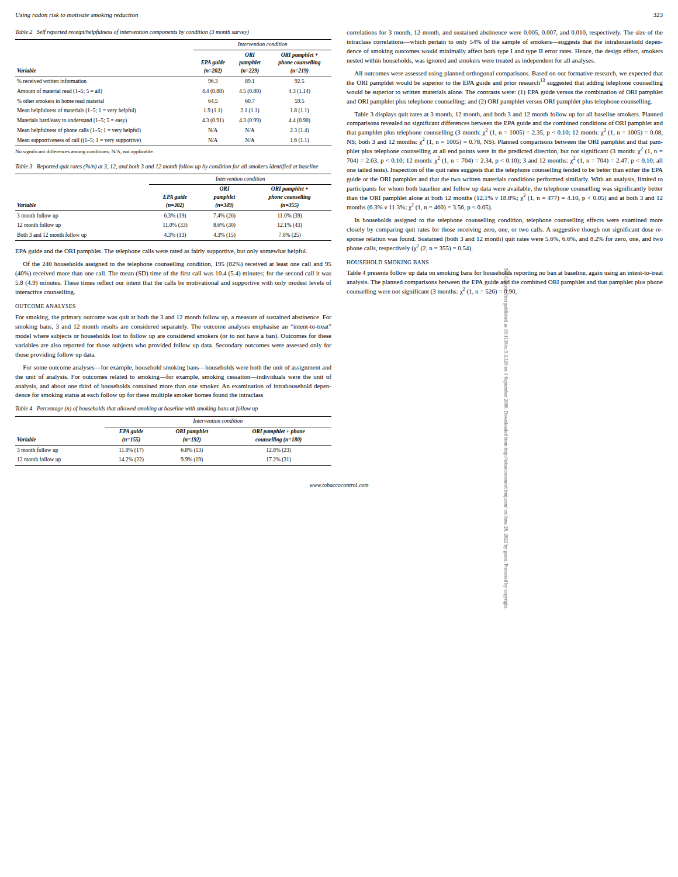Using radon risk to motivate smoking reduction 323
Table 2 Self reported receipt/helpfulness of intervention components by condition (3 month survey)
| | Intervention condition |
| --- | --- |
| Variable | EPA guide (n=202) | ORI pamphlet (n=229) | ORI pamphlet + phone counselling (n=219) |
| % received written information | 96.3 | 89.1 | 92.5 |
| Amount of material read (1–5; 5 = all) | 4.4 (0.88) | 4.5 (0.80) | 4.3 (1.14) |
| % other smokers in home read material | 64.5 | 60.7 | 59.5 |
| Mean helpfulness of materials (1–5; 1 = very helpful) | 1.9 (1.1) | 2.1 (1.1) | 1.8 (1.1) |
| Materials hard/easy to understand (1–5; 5 = easy) | 4.3 (0.91) | 4.3 (0.99) | 4.4 (0.90) |
| Mean helpfulness of phone calls (1–5; 1 = very helpful) | N/A | N/A | 2.3 (1.4) |
| Mean supportiveness of call ((1–5; 1 = very supportive) | N/A | N/A | 1.6 (1.1) |
No significant differences among conditions; N/A, not applicable.
Table 3 Reported quit rates (%/n) at 3, 12, and both 3 and 12 month follow up by condition for all smokers identified at baseline
| | Intervention condition |
| --- | --- |
| Variable | EPA guide (n=302) | ORI pamphlet (n=349) | ORI pamphlet + phone counselling (n=355) |
| 3 month follow up | 6.3% (19) | 7.4% (26) | 11.0% (39) |
| 12 month follow up | 11.0% (33) | 8.6% (30) | 12.1% (43) |
| Both 3 and 12 month follow up | 4.3% (13) | 4.3% (15) | 7.0% (25) |
EPA guide and the ORI pamphlet. The telephone calls were rated as fairly supportive, but only somewhat helpful.
Of the 240 households assigned to the telephone counselling condition, 195 (82%) received at least one call and 95 (40%) received more than one call. The mean (SD) time of the first call was 10.4 (5.4) minutes; for the second call it was 5.8 (4.9) minutes. These times reflect our intent that the calls be motivational and supportive with only modest levels of interactive counselling.
Outcome analyses
For smoking, the primary outcome was quit at both the 3 and 12 month follow up, a measure of sustained abstinence. For smoking bans, 3 and 12 month results are considered separately. The outcome analyses emphasise an “intent-to-treat” model where subjects or households lost to follow up are considered smokers (or to not have a ban). Outcomes for these variables are also reported for those subjects who provided follow up data. Secondary outcomes were assessed only for those providing follow up data.
For some outcome analyses—for example, household smoking bans—households were both the unit of assignment and the unit of analysis. For outcomes related to smoking—for example, smoking cessation—individuals were the unit of analysis, and about one third of households contained more than one smoker. An examination of intrahousehold dependence for smoking status at each follow up for these multiple smoker homes found the intraclass
Table 4 Percentage (n) of households that allowed smoking at baseline with smoking bans at follow up
| | Intervention condition |
| --- | --- |
| Variable | EPA guide (n=155) | ORI pamphlet (n=192) | ORI pamphlet + phone counselling (n=180) |
| 3 month follow up | 11.0% (17) | 6.8% (13) | 12.8% (23) |
| 12 month follow up | 14.2% (22) | 9.9% (19) | 17.2% (31) |
correlations for 3 month, 12 month, and sustained abstinence were 0.005, 0.007, and 0.010, respectively. The size of the intraclass correlations—which pertain to only 54% of the sample of smokers—suggests that the intrahousehold dependence of smoking outcomes would minimally affect both type I and type II error rates. Hence, the design effect, smokers nested within households, was ignored and smokers were treated as independent for all analyses.
All outcomes were assessed using planned orthogonal comparisons. Based on our formative research, we expected that the ORI pamphlet would be superior to the EPA guide and prior research13 suggested that adding telephone counselling would be superior to written materials alone. The contrasts were: (1) EPA guide versus the combination of ORI pamphlet and ORI pamphlet plus telephone counselling; and (2) ORI pamphlet versus ORI pamphlet plus telephone counselling.
Table 3 displays quit rates at 3 month, 12 month, and both 3 and 12 month follow up for all baseline smokers. Planned comparisons revealed no significant differences between the EPA guide and the combined conditions of ORI pamphlet and that pamphlet plus telephone counselling (3 month: χ2 (1, n = 1005) = 2.35, p < 0.10; 12 month: χ2 (1, n = 1005) = 0.08, NS; both 3 and 12 months: χ2 (1, n = 1005) = 0.78, NS). Planned comparisons between the ORI pamphlet and that pamphlet plus telephone counselling at all end points were in the predicted direction, but not significant (3 month: χ2 (1, n = 704) = 2.63, p < 0.10; 12 month: χ2 (1, n = 704) = 2.34, p < 0.10); 3 and 12 months: χ2 (1, n = 704) = 2.47, p < 0.10; all one tailed tests). Inspection of the quit rates suggests that the telephone counselling tended to be better than either the EPA guide or the ORI pamphlet and that the two written materials conditions performed similarly. With an analysis, limited to participants for whom both baseline and follow up data were available, the telephone counselling was significantly better than the ORI pamphlet alone at both 12 months (12.1% v 18.8%; χ2 (1, n = 477) = 4.10, p < 0.05) and at both 3 and 12 months (6.3% v 11.3%; χ2 (1, n = 460) = 3.56, p < 0.05).
In households assigned to the telephone counselling condition, telephone counselling effects were examined more closely by comparing quit rates for those receiving zero, one, or two calls. A suggestive though not significant dose response relation was found. Sustained (both 3 and 12 month) quit rates were 5.6%, 6.6%, and 8.2% for zero, one, and two phone calls, respectively (χ2 (2, n = 355) = 0.54).
Household smoking bans
Table 4 presents follow up data on smoking bans for households reporting no ban at baseline, again using an intent-to-treat analysis. The planned comparisons between the EPA guide and the combined ORI pamphlet and that pamphlet plus phone counselling were not significant (3 months: χ2 (1, n = 526) = 0.90,
www.tobaccocontrol.com
Tob Control: first published as 10.1136/tc.9.3.320 on 1 September 2000. Downloaded from http://tobaccocontrol.bmj.com/ on June 28, 2022 by guest. Protected by copyright.